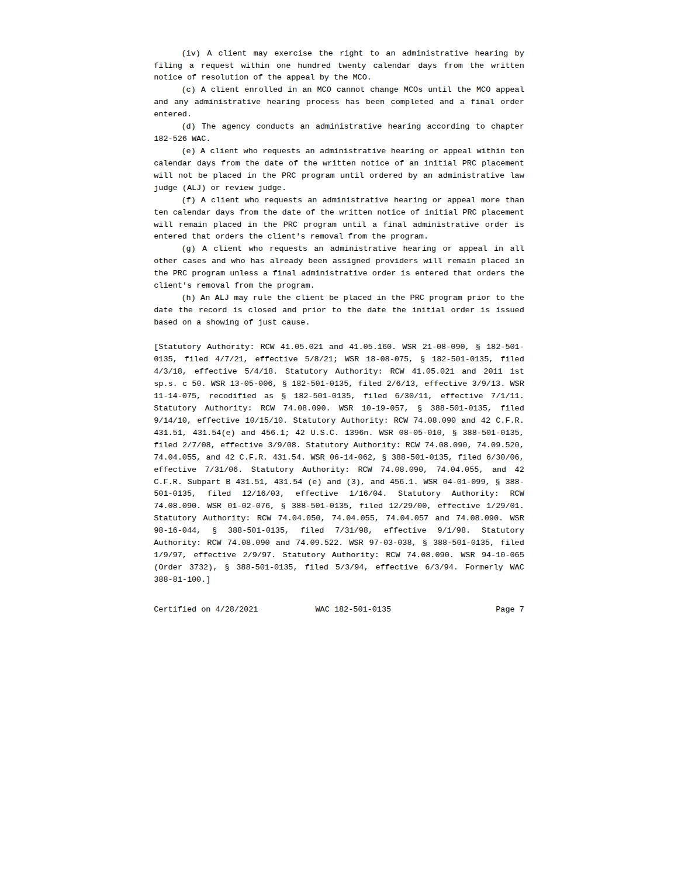(iv) A client may exercise the right to an administrative hearing by filing a request within one hundred twenty calendar days from the written notice of resolution of the appeal by the MCO.
(c) A client enrolled in an MCO cannot change MCOs until the MCO appeal and any administrative hearing process has been completed and a final order entered.
(d) The agency conducts an administrative hearing according to chapter 182-526 WAC.
(e) A client who requests an administrative hearing or appeal within ten calendar days from the date of the written notice of an initial PRC placement will not be placed in the PRC program until ordered by an administrative law judge (ALJ) or review judge.
(f) A client who requests an administrative hearing or appeal more than ten calendar days from the date of the written notice of initial PRC placement will remain placed in the PRC program until a final administrative order is entered that orders the client's removal from the program.
(g) A client who requests an administrative hearing or appeal in all other cases and who has already been assigned providers will remain placed in the PRC program unless a final administrative order is entered that orders the client's removal from the program.
(h) An ALJ may rule the client be placed in the PRC program prior to the date the record is closed and prior to the date the initial order is issued based on a showing of just cause.
[Statutory Authority: RCW 41.05.021 and 41.05.160. WSR 21-08-090, § 182-501-0135, filed 4/7/21, effective 5/8/21; WSR 18-08-075, § 182-501-0135, filed 4/3/18, effective 5/4/18. Statutory Authority: RCW 41.05.021 and 2011 1st sp.s. c 50. WSR 13-05-006, § 182-501-0135, filed 2/6/13, effective 3/9/13. WSR 11-14-075, recodified as § 182-501-0135, filed 6/30/11, effective 7/1/11. Statutory Authority: RCW 74.08.090. WSR 10-19-057, § 388-501-0135, filed 9/14/10, effective 10/15/10. Statutory Authority: RCW 74.08.090 and 42 C.F.R. 431.51, 431.54(e) and 456.1; 42 U.S.C. 1396n. WSR 08-05-010, § 388-501-0135, filed 2/7/08, effective 3/9/08. Statutory Authority: RCW 74.08.090, 74.09.520, 74.04.055, and 42 C.F.R. 431.54. WSR 06-14-062, § 388-501-0135, filed 6/30/06, effective 7/31/06. Statutory Authority: RCW 74.08.090, 74.04.055, and 42 C.F.R. Subpart B 431.51, 431.54 (e) and (3), and 456.1. WSR 04-01-099, § 388-501-0135, filed 12/16/03, effective 1/16/04. Statutory Authority: RCW 74.08.090. WSR 01-02-076, § 388-501-0135, filed 12/29/00, effective 1/29/01. Statutory Authority: RCW 74.04.050, 74.04.055, 74.04.057 and 74.08.090. WSR 98-16-044, § 388-501-0135, filed 7/31/98, effective 9/1/98. Statutory Authority: RCW 74.08.090 and 74.09.522. WSR 97-03-038, § 388-501-0135, filed 1/9/97, effective 2/9/97. Statutory Authority: RCW 74.08.090. WSR 94-10-065 (Order 3732), § 388-501-0135, filed 5/3/94, effective 6/3/94. Formerly WAC 388-81-100.]
Certified on 4/28/2021
WAC 182-501-0135
Page 7